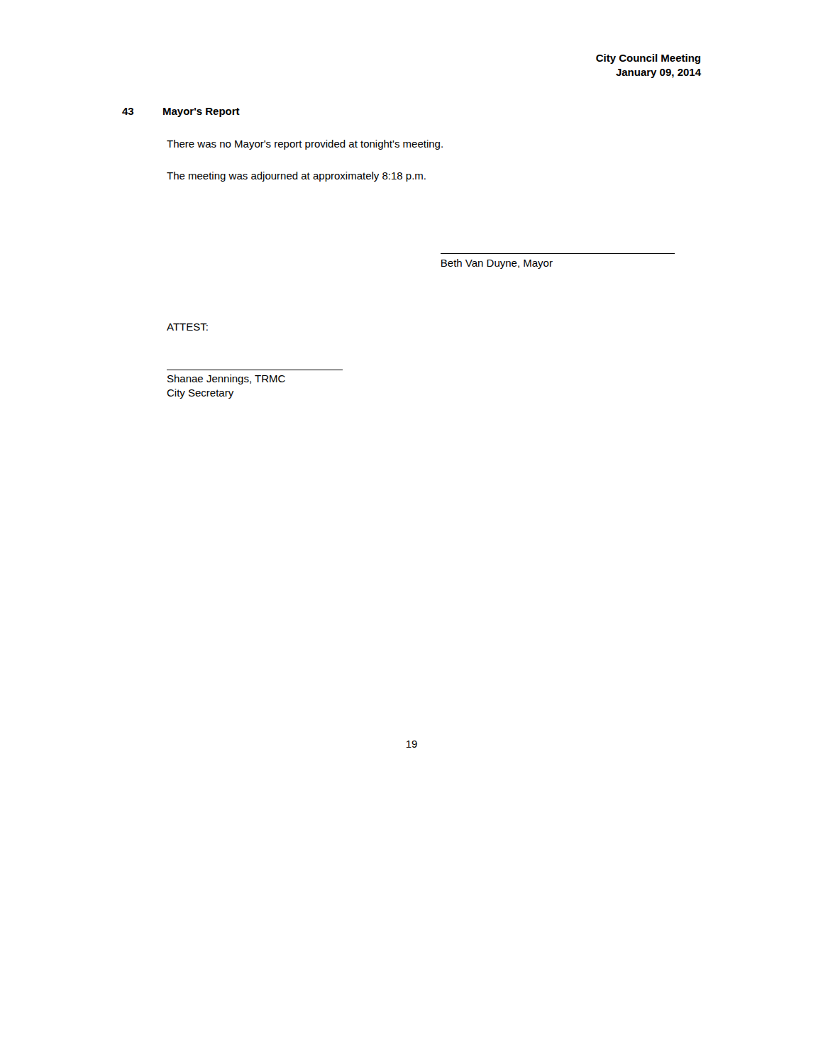City Council Meeting
January 09, 2014
43 Mayor's Report
There was no Mayor's report provided at tonight's meeting.
The meeting was adjourned at approximately 8:18 p.m.
Beth Van Duyne, Mayor
ATTEST:
Shanae Jennings, TRMC
City Secretary
19